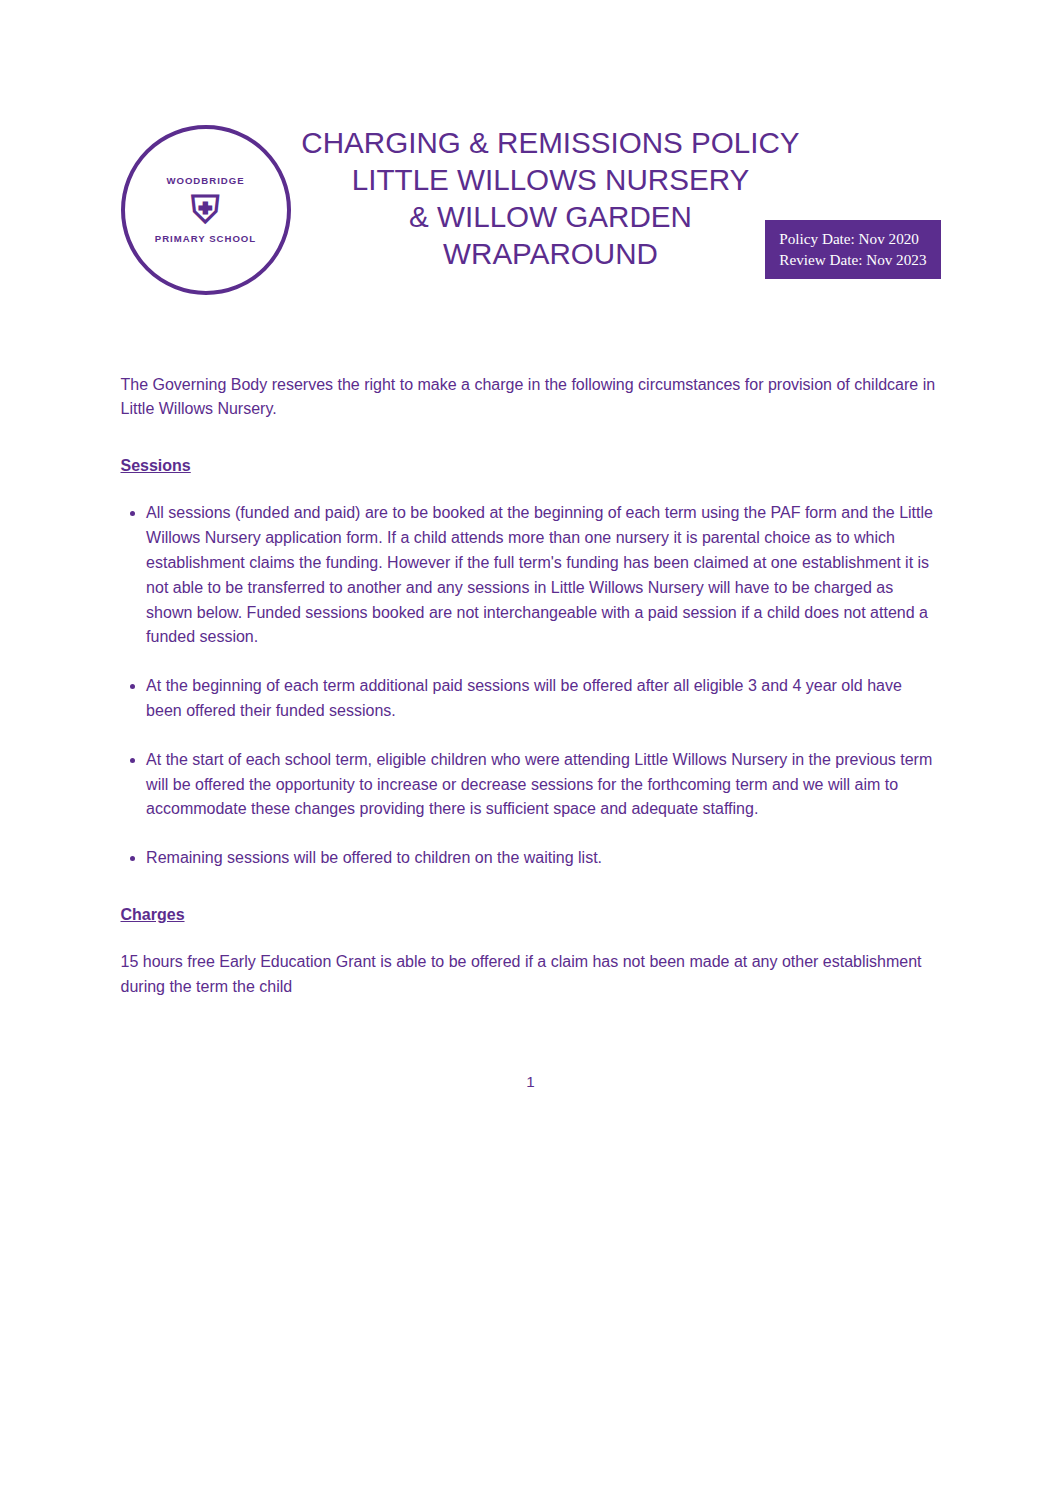WOODBRIDGE ⛨ PRIMARY SCHOOL
Policy Date: Nov 2020
Review Date: Nov 2023
CHARGING & REMISSIONS POLICY
LITTLE WILLOWS NURSERY
& WILLOW GARDEN
WRAPAROUND
The Governing Body reserves the right to make a charge in the following circumstances for provision of childcare in Little Willows Nursery.
Sessions
All sessions (funded and paid) are to be booked at the beginning of each term using the PAF form and the Little Willows Nursery application form. If a child attends more than one nursery it is parental choice as to which establishment claims the funding. However if the full term's funding has been claimed at one establishment it is not able to be transferred to another and any sessions in Little Willows Nursery will have to be charged as shown below. Funded sessions booked are not interchangeable with a paid session if a child does not attend a funded session.
At the beginning of each term additional paid sessions will be offered after all eligible 3 and 4 year old have been offered their funded sessions.
At the start of each school term, eligible children who were attending Little Willows Nursery in the previous term will be offered the opportunity to increase or decrease sessions for the forthcoming term and we will aim to accommodate these changes providing there is sufficient space and adequate staffing.
Remaining sessions will be offered to children on the waiting list.
Charges
15 hours free Early Education Grant is able to be offered if a claim has not been made at any other establishment during the term the child
1